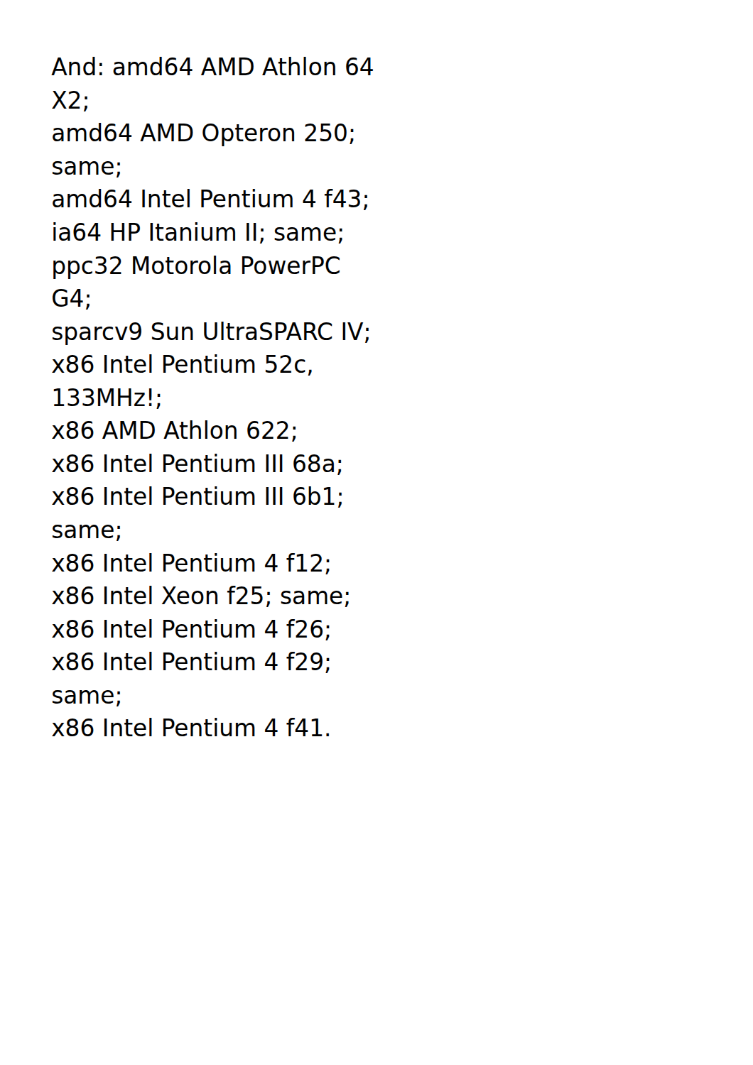And: amd64 AMD Athlon 64 X2; amd64 AMD Opteron 250; same; amd64 Intel Pentium 4 f43; ia64 HP Itanium II; same; ppc32 Motorola PowerPC G4; sparcv9 Sun UltraSPARC IV; x86 Intel Pentium 52c, 133MHz!; x86 AMD Athlon 622; x86 Intel Pentium III 68a; x86 Intel Pentium III 6b1; same; x86 Intel Pentium 4 f12; x86 Intel Xeon f25; same; x86 Intel Pentium 4 f26; x86 Intel Pentium 4 f29; same; x86 Intel Pentium 4 f41.